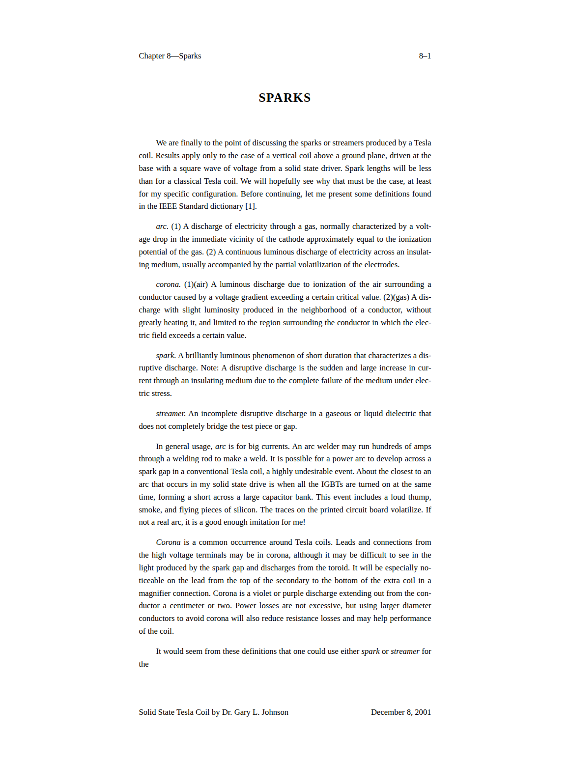Chapter 8—Sparks 8–1
SPARKS
We are finally to the point of discussing the sparks or streamers produced by a Tesla coil. Results apply only to the case of a vertical coil above a ground plane, driven at the base with a square wave of voltage from a solid state driver. Spark lengths will be less than for a classical Tesla coil. We will hopefully see why that must be the case, at least for my specific configuration. Before continuing, let me present some definitions found in the IEEE Standard dictionary [1].
arc. (1) A discharge of electricity through a gas, normally characterized by a voltage drop in the immediate vicinity of the cathode approximately equal to the ionization potential of the gas. (2) A continuous luminous discharge of electricity across an insulating medium, usually accompanied by the partial volatilization of the electrodes.
corona. (1)(air) A luminous discharge due to ionization of the air surrounding a conductor caused by a voltage gradient exceeding a certain critical value. (2)(gas) A discharge with slight luminosity produced in the neighborhood of a conductor, without greatly heating it, and limited to the region surrounding the conductor in which the electric field exceeds a certain value.
spark. A brilliantly luminous phenomenon of short duration that characterizes a disruptive discharge. Note: A disruptive discharge is the sudden and large increase in current through an insulating medium due to the complete failure of the medium under electric stress.
streamer. An incomplete disruptive discharge in a gaseous or liquid dielectric that does not completely bridge the test piece or gap.
In general usage, arc is for big currents. An arc welder may run hundreds of amps through a welding rod to make a weld. It is possible for a power arc to develop across a spark gap in a conventional Tesla coil, a highly undesirable event. About the closest to an arc that occurs in my solid state drive is when all the IGBTs are turned on at the same time, forming a short across a large capacitor bank. This event includes a loud thump, smoke, and flying pieces of silicon. The traces on the printed circuit board volatilize. If not a real arc, it is a good enough imitation for me!
Corona is a common occurrence around Tesla coils. Leads and connections from the high voltage terminals may be in corona, although it may be difficult to see in the light produced by the spark gap and discharges from the toroid. It will be especially noticeable on the lead from the top of the secondary to the bottom of the extra coil in a magnifier connection. Corona is a violet or purple discharge extending out from the conductor a centimeter or two. Power losses are not excessive, but using larger diameter conductors to avoid corona will also reduce resistance losses and may help performance of the coil.
It would seem from these definitions that one could use either spark or streamer for the
Solid State Tesla Coil by Dr. Gary L. Johnson December 8, 2001